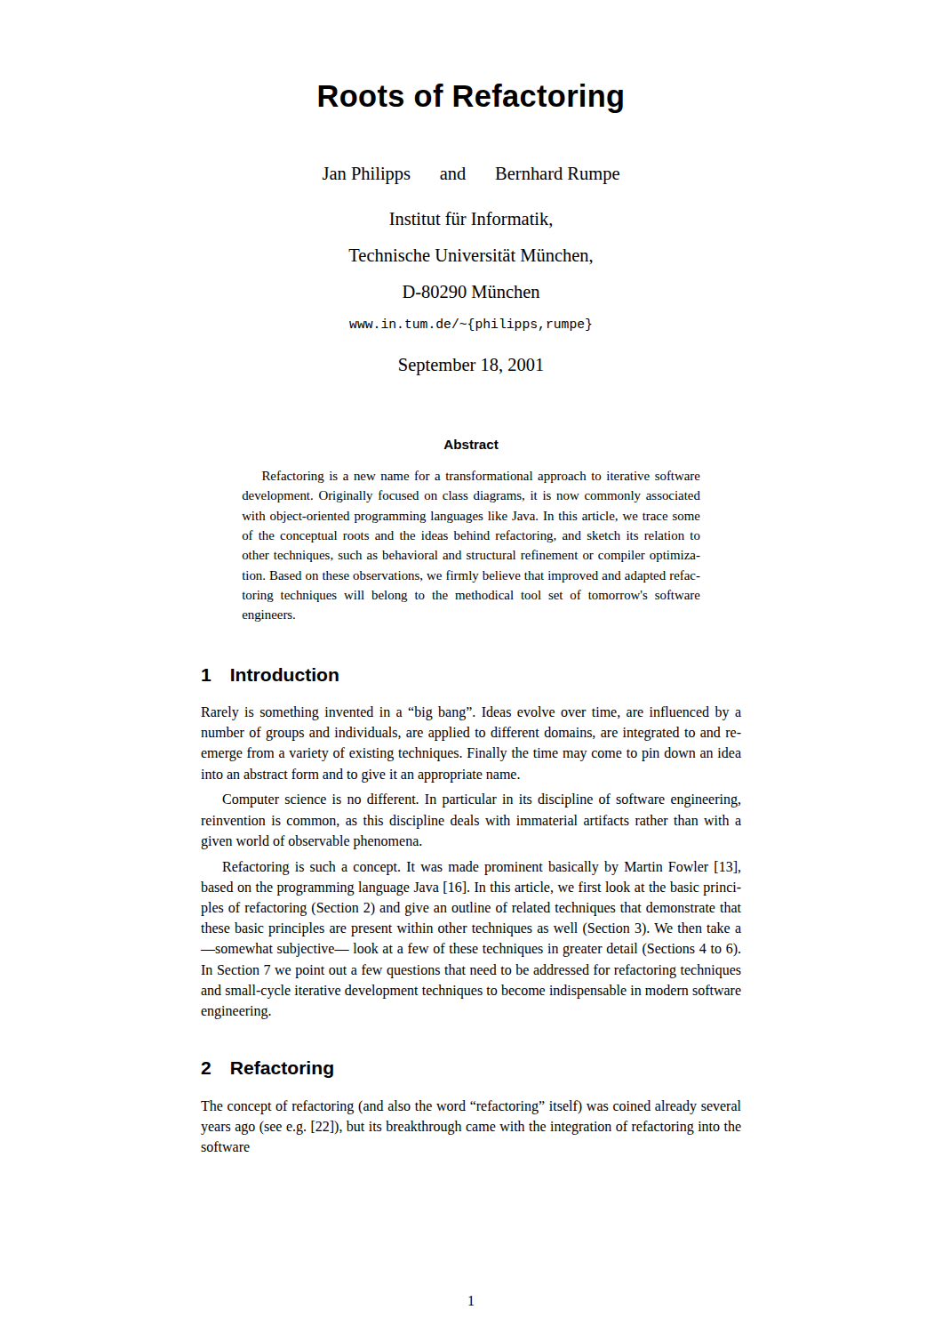Roots of Refactoring
Jan Philipps and Bernhard Rumpe
Institut für Informatik,
Technische Universität München,
D-80290 München
www.in.tum.de/~{philipps,rumpe}
September 18, 2001
Abstract
Refactoring is a new name for a transformational approach to iterative software development. Originally focused on class diagrams, it is now commonly associated with object-oriented programming languages like Java. In this article, we trace some of the conceptual roots and the ideas behind refactoring, and sketch its relation to other techniques, such as behavioral and structural refinement or compiler optimization. Based on these observations, we firmly believe that improved and adapted refactoring techniques will belong to the methodical tool set of tomorrow's software engineers.
1 Introduction
Rarely is something invented in a “big bang”. Ideas evolve over time, are influenced by a number of groups and individuals, are applied to different domains, are integrated to and re-emerge from a variety of existing techniques. Finally the time may come to pin down an idea into an abstract form and to give it an appropriate name.
Computer science is no different. In particular in its discipline of software engineering, reinvention is common, as this discipline deals with immaterial artifacts rather than with a given world of observable phenomena.
Refactoring is such a concept. It was made prominent basically by Martin Fowler [13], based on the programming language Java [16]. In this article, we first look at the basic principles of refactoring (Section 2) and give an outline of related techniques that demonstrate that these basic principles are present within other techniques as well (Section 3). We then take a —somewhat subjective— look at a few of these techniques in greater detail (Sections 4 to 6). In Section 7 we point out a few questions that need to be addressed for refactoring techniques and small-cycle iterative development techniques to become indispensable in modern software engineering.
2 Refactoring
The concept of refactoring (and also the word “refactoring” itself) was coined already several years ago (see e.g. [22]), but its breakthrough came with the integration of refactoring into the software
1